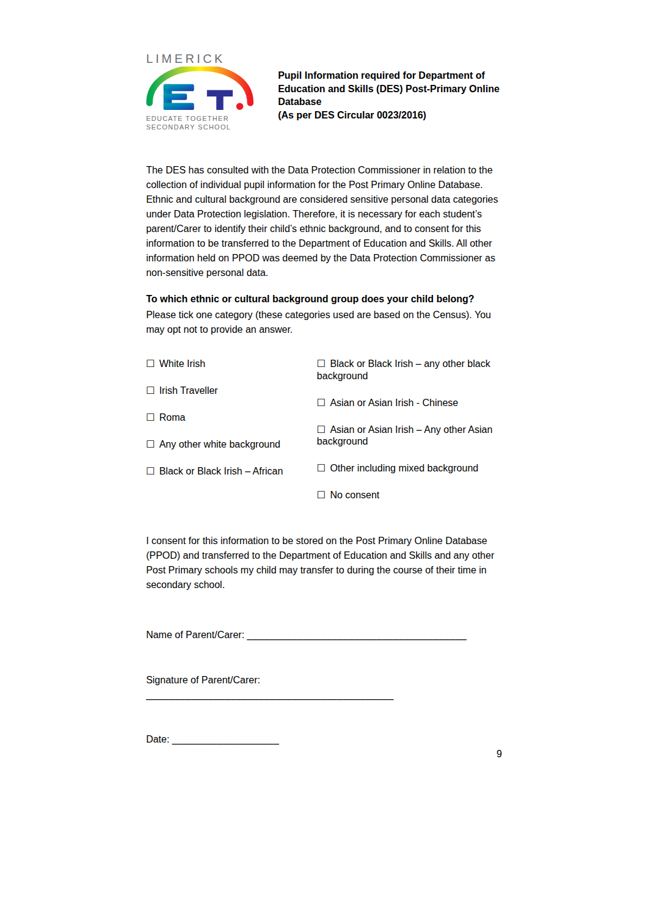LIMERICK
EDUCATE TOGETHER
SECONDARY SCHOOL
Pupil Information required for Department of Education and Skills (DES) Post-Primary Online Database
(As per DES Circular 0023/2016)
The DES has consulted with the Data Protection Commissioner in relation to the collection of individual pupil information for the Post Primary Online Database. Ethnic and cultural background are considered sensitive personal data categories under Data Protection legislation. Therefore, it is necessary for each student’s parent/Carer to identify their child’s ethnic background, and to consent for this information to be transferred to the Department of Education and Skills. All other information held on PPOD was deemed by the Data Protection Commissioner as non-sensitive personal data.
To which ethnic or cultural background group does your child belong?
Please tick one category (these categories used are based on the Census). You may opt not to provide an answer.
☐White Irish
☐Irish Traveller
☐Roma
☐Any other white background
☐Black or Black Irish – African
☐Black or Black Irish – any other black background
☐Asian or Asian Irish - Chinese
☐Asian or Asian Irish – Any other Asian background
☐Other including mixed background
☐No consent
I consent for this information to be stored on the Post Primary Online Database (PPOD) and transferred to the Department of Education and Skills and any other Post Primary schools my child may transfer to during the course of their time in secondary school.
Name of Parent/Carer: _______________________________________
Signature of Parent/Carer: ____________________________________________
Date: ___________________
9